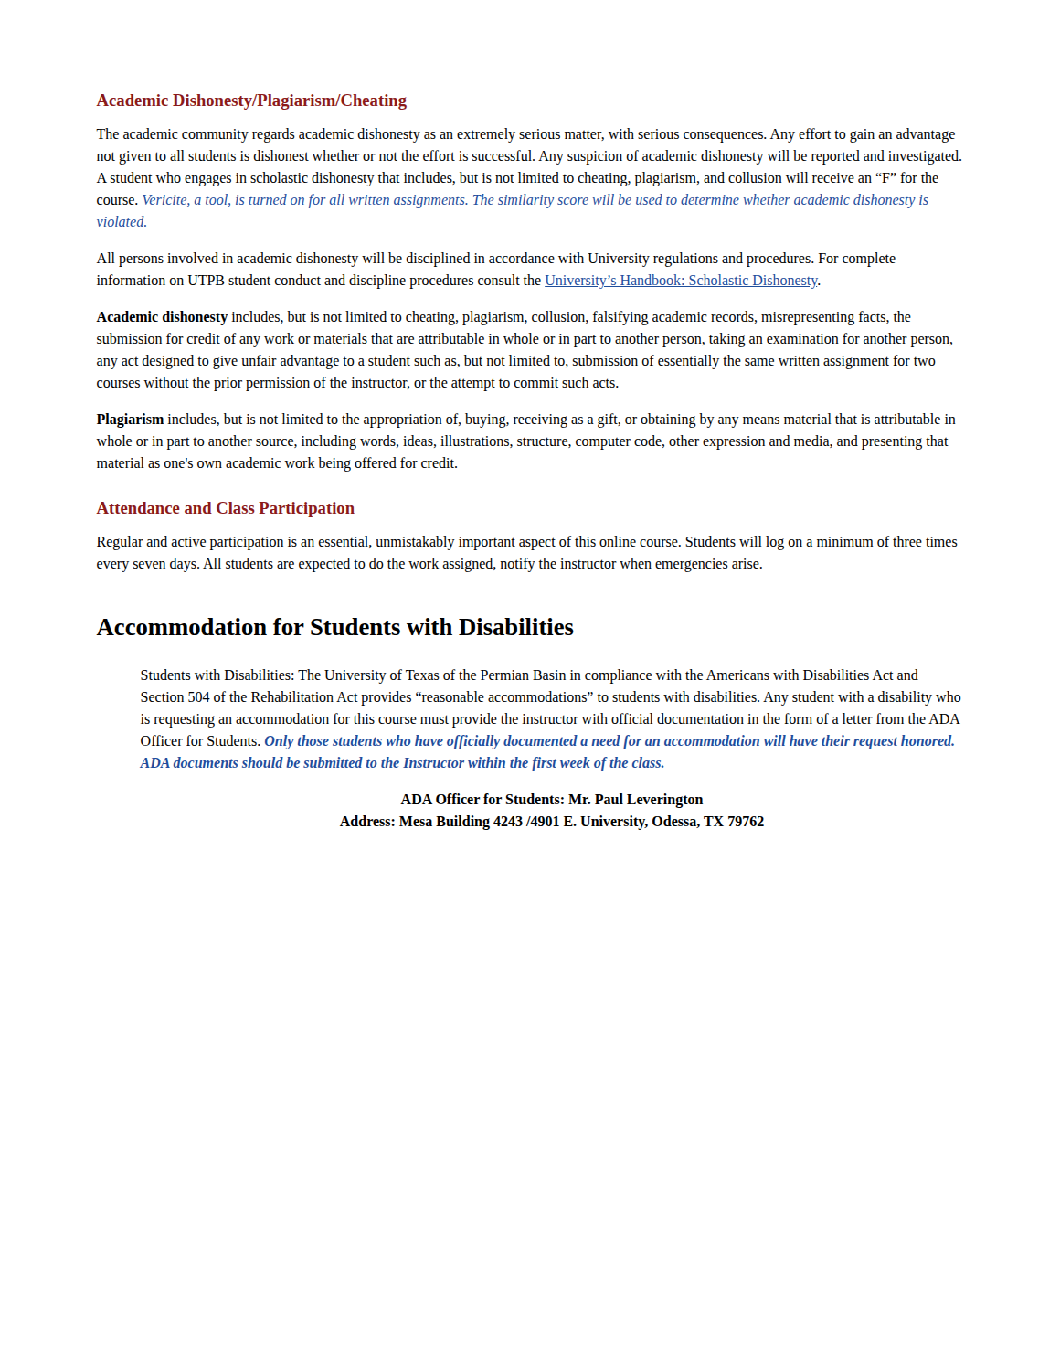Academic Dishonesty/Plagiarism/Cheating
The academic community regards academic dishonesty as an extremely serious matter, with serious consequences. Any effort to gain an advantage not given to all students is dishonest whether or not the effort is successful. Any suspicion of academic dishonesty will be reported and investigated. A student who engages in scholastic dishonesty that includes, but is not limited to cheating, plagiarism, and collusion will receive an “F” for the course. Vericite, a tool, is turned on for all written assignments. The similarity score will be used to determine whether academic dishonesty is violated.
All persons involved in academic dishonesty will be disciplined in accordance with University regulations and procedures. For complete information on UTPB student conduct and discipline procedures consult the University’s Handbook: Scholastic Dishonesty.
Academic dishonesty includes, but is not limited to cheating, plagiarism, collusion, falsifying academic records, misrepresenting facts, the submission for credit of any work or materials that are attributable in whole or in part to another person, taking an examination for another person, any act designed to give unfair advantage to a student such as, but not limited to, submission of essentially the same written assignment for two courses without the prior permission of the instructor, or the attempt to commit such acts.
Plagiarism includes, but is not limited to the appropriation of, buying, receiving as a gift, or obtaining by any means material that is attributable in whole or in part to another source, including words, ideas, illustrations, structure, computer code, other expression and media, and presenting that material as one's own academic work being offered for credit.
Attendance and Class Participation
Regular and active participation is an essential, unmistakably important aspect of this online course. Students will log on a minimum of three times every seven days. All students are expected to do the work assigned, notify the instructor when emergencies arise.
Accommodation for Students with Disabilities
Students with Disabilities: The University of Texas of the Permian Basin in compliance with the Americans with Disabilities Act and Section 504 of the Rehabilitation Act provides “reasonable accommodations” to students with disabilities. Any student with a disability who is requesting an accommodation for this course must provide the instructor with official documentation in the form of a letter from the ADA Officer for Students. Only those students who have officially documented a need for an accommodation will have their request honored. ADA documents should be submitted to the Instructor within the first week of the class.
ADA Officer for Students: Mr. Paul Leverington
Address: Mesa Building 4243 /4901 E. University, Odessa, TX 79762